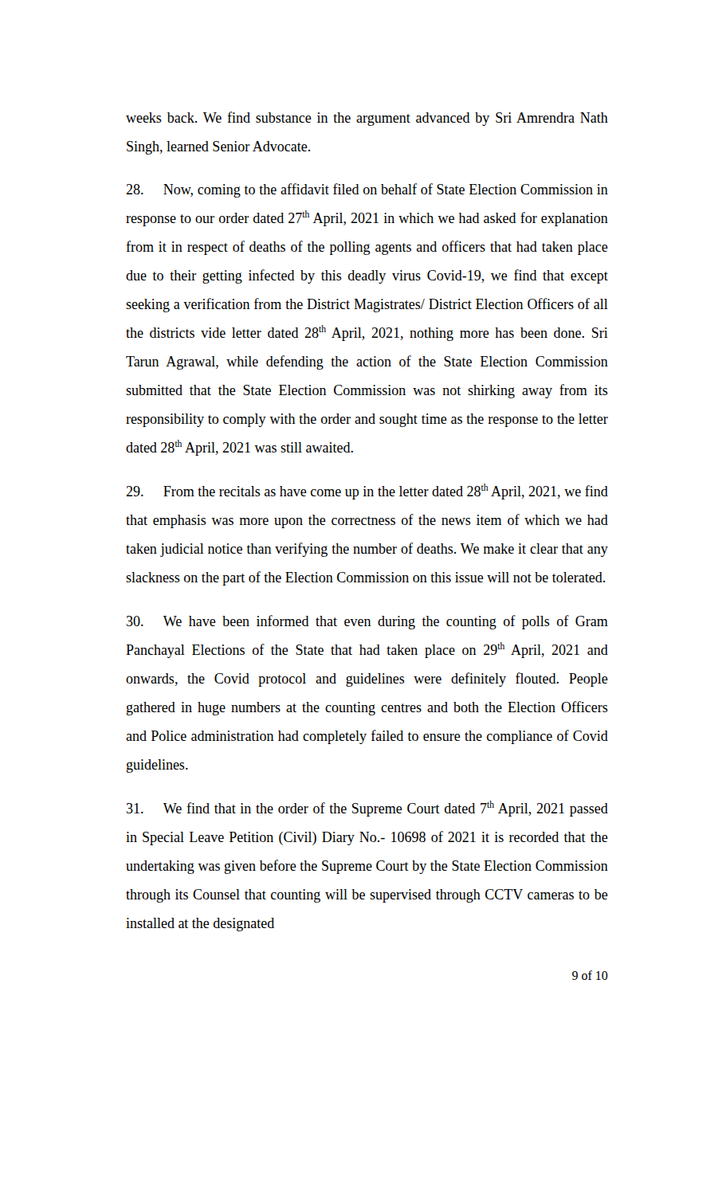weeks back. We find substance in the argument advanced by Sri Amrendra Nath Singh, learned Senior Advocate.
28. Now, coming to the affidavit filed on behalf of State Election Commission in response to our order dated 27th April, 2021 in which we had asked for explanation from it in respect of deaths of the polling agents and officers that had taken place due to their getting infected by this deadly virus Covid-19, we find that except seeking a verification from the District Magistrates/ District Election Officers of all the districts vide letter dated 28th April, 2021, nothing more has been done. Sri Tarun Agrawal, while defending the action of the State Election Commission submitted that the State Election Commission was not shirking away from its responsibility to comply with the order and sought time as the response to the letter dated 28th April, 2021 was still awaited.
29. From the recitals as have come up in the letter dated 28th April, 2021, we find that emphasis was more upon the correctness of the news item of which we had taken judicial notice than verifying the number of deaths. We make it clear that any slackness on the part of the Election Commission on this issue will not be tolerated.
30. We have been informed that even during the counting of polls of Gram Panchayal Elections of the State that had taken place on 29th April, 2021 and onwards, the Covid protocol and guidelines were definitely flouted. People gathered in huge numbers at the counting centres and both the Election Officers and Police administration had completely failed to ensure the compliance of Covid guidelines.
31. We find that in the order of the Supreme Court dated 7th April, 2021 passed in Special Leave Petition (Civil) Diary No.- 10698 of 2021 it is recorded that the undertaking was given before the Supreme Court by the State Election Commission through its Counsel that counting will be supervised through CCTV cameras to be installed at the designated
9 of 10